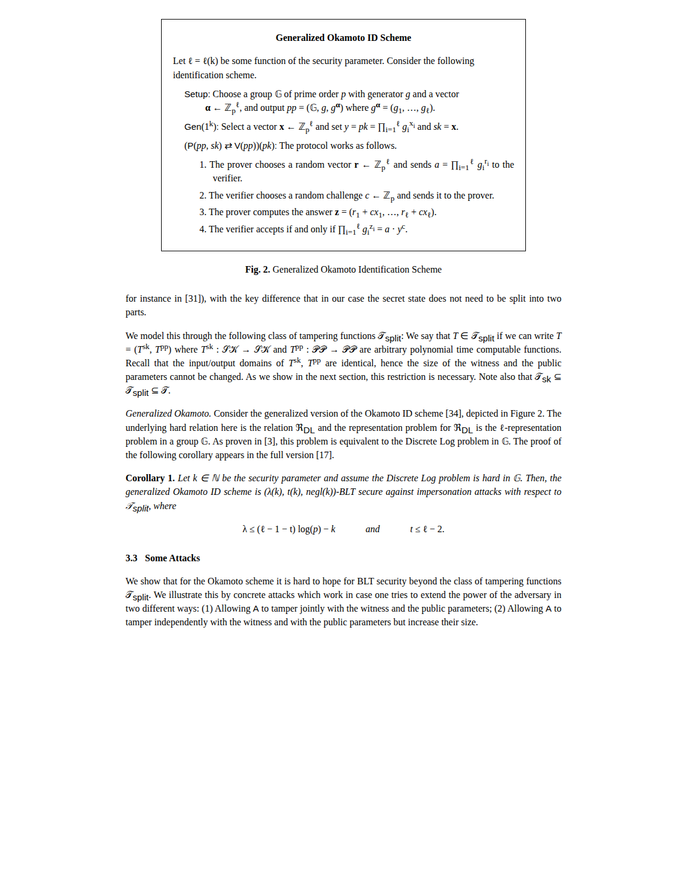Generalized Okamoto ID Scheme
Let ℓ = ℓ(k) be some function of the security parameter. Consider the following identification scheme.
Setup: Choose a group 𝔾 of prime order p with generator g and a vector
α ← ℤpℓ, and output pp = (𝔾, g, gα) where gα = (g1, …, gℓ).
Gen(1k): Select a vector x ← ℤpℓ and set y = pk = ∏i=1ℓ gixi and sk = x.
(P(pp, sk) ⇄ V(pp))(pk): The protocol works as follows.
1. The prover chooses a random vector r ← ℤpℓ and sends a = ∏i=1ℓ giri to the verifier.
2. The verifier chooses a random challenge c ← ℤp and sends it to the prover.
3. The prover computes the answer z = (r1 + cx1, …, rℓ + cxℓ).
4. The verifier accepts if and only if ∏i=1ℓ gizi = a · yc.
Fig. 2. Generalized Okamoto Identification Scheme
for instance in [31]), with the key difference that in our case the secret state does not need to be split into two parts.
We model this through the following class of tampering functions 𝒯split: We say that T ∈ 𝒯split if we can write T = (Tsk, Tpp) where Tsk : 𝒮𝒦 → 𝒮𝒦 and Tpp : 𝒫𝒫 → 𝒫𝒫 are arbitrary polynomial time computable functions. Recall that the input/output domains of Tsk, Tpp are identical, hence the size of the witness and the public parameters cannot be changed. As we show in the next section, this restriction is necessary. Note also that 𝒯sk ⊆ 𝒯split ⊆ 𝒯.
Generalized Okamoto. Consider the generalized version of the Okamoto ID scheme [34], depicted in Figure 2. The underlying hard relation here is the relation ℜDL and the representation problem for ℜDL is the ℓ-representation problem in a group 𝔾. As proven in [3], this problem is equivalent to the Discrete Log problem in 𝔾. The proof of the following corollary appears in the full version [17].
Corollary 1. Let k ∈ ℕ be the security parameter and assume the Discrete Log problem is hard in 𝔾. Then, the generalized Okamoto ID scheme is (λ(k), t(k), negl(k))-BLT secure against impersonation attacks with respect to 𝒯split, where
λ ≤ (ℓ − 1 − t) log(p) − k and t ≤ ℓ − 2.
3.3 Some Attacks
We show that for the Okamoto scheme it is hard to hope for BLT security beyond the class of tampering functions 𝒯split. We illustrate this by concrete attacks which work in case one tries to extend the power of the adversary in two different ways: (1) Allowing A to tamper jointly with the witness and the public parameters; (2) Allowing A to tamper independently with the witness and with the public parameters but increase their size.